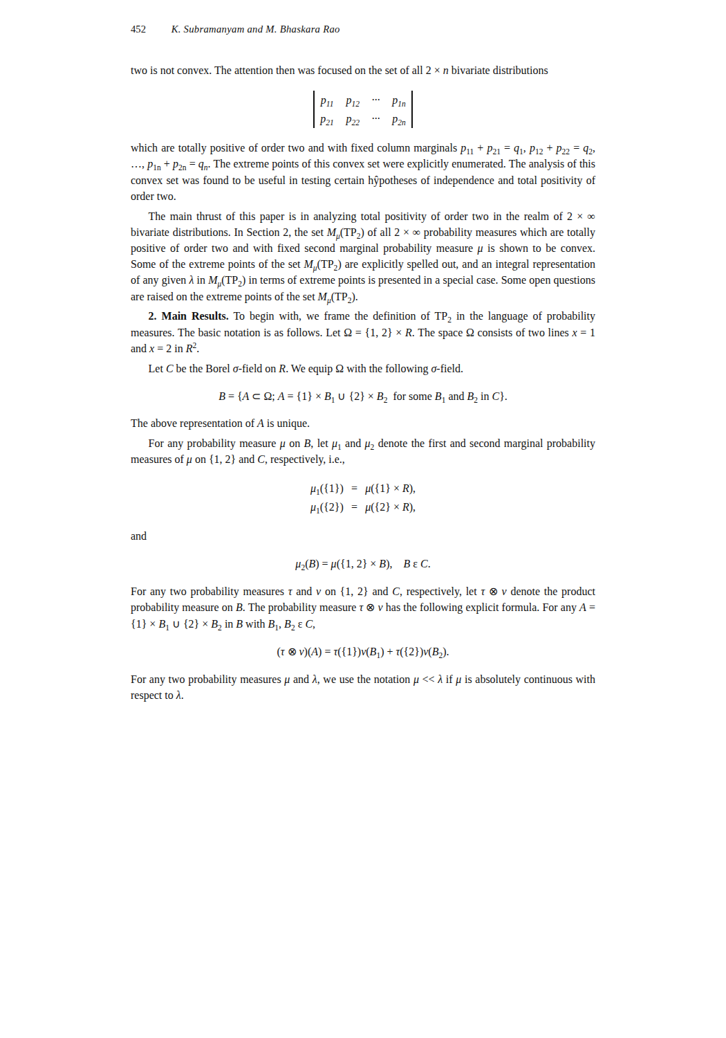452 K. Subramanyam and M. Bhaskara Rao
two is not convex. The attention then was focused on the set of all 2 × n bivariate distributions
| p 11 | p 12 | ··· | p 1n |
| p 21 | p 22 | ··· | p 2n |
which are totally positive of order two and with fixed column marginals p11 + p21 = q1, p12 + p22 = q2, …, p1n + p2n = qn. The extreme points of this convex set were explicitly enumerated. The analysis of this convex set was found to be useful in testing certain hŷpotheses of independence and total positivity of order two.
The main thrust of this paper is in analyzing total positivity of order two in the realm of 2 × ∞ bivariate distributions. In Section 2, the set Mμ(TP2) of all 2 × ∞ probability measures which are totally positive of order two and with fixed second marginal probability measure μ is shown to be convex. Some of the extreme points of the set Mμ(TP2) are explicitly spelled out, and an integral representation of any given λ in Mμ(TP2) in terms of extreme points is presented in a special case. Some open questions are raised on the extreme points of the set Mμ(TP2).
2. Main Results. To begin with, we frame the definition of TP2 in the language of probability measures. The basic notation is as follows. Let Ω = {1, 2} × R. The space Ω consists of two lines x = 1 and x = 2 in R2.
Let C be the Borel σ-field on R. We equip Ω with the following σ-field.
B = {A ⊂ Ω; A = {1} × B1 ∪ {2} × B2 for some B1 and B2 in C}.
The above representation of A is unique.
For any probability measure μ on B, let μ1 and μ2 denote the first and second marginal probability measures of μ on {1, 2} and C, respectively, i.e.,
| μ 1 ({1}) | = | μ ({1} × R ), |
| μ 1 ({2}) | = | μ ({2} × R ), |
and
μ2(B) = μ({1, 2} × B), B ε C.
For any two probability measures τ and ν on {1, 2} and C, respectively, let τ ⊗ ν denote the product probability measure on B. The probability measure τ ⊗ ν has the following explicit formula. For any A = {1} × B1 ∪ {2} × B2 in B with B1, B2 ε C,
(τ ⊗ ν)(A) = τ({1})ν(B1) + τ({2})ν(B2).
For any two probability measures μ and λ, we use the notation μ << λ if μ is absolutely continuous with respect to λ.